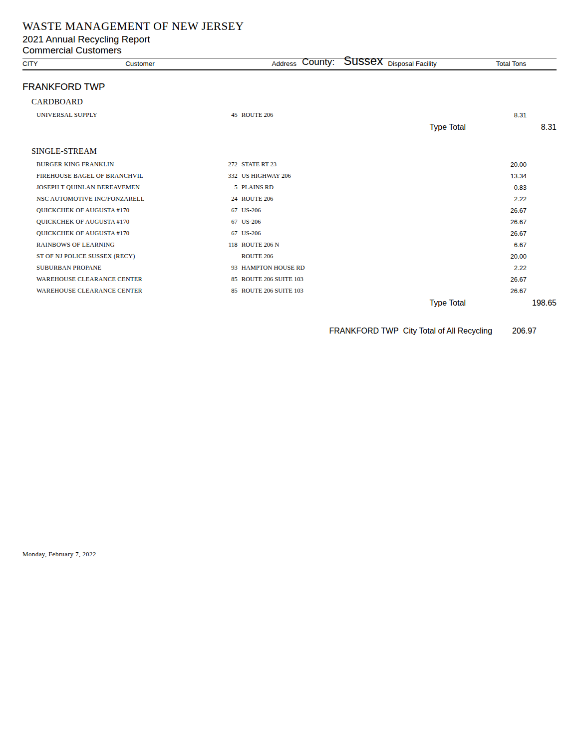WASTE MANAGEMENT OF NEW JERSEY
2021 Annual Recycling Report
Commercial Customers
County: Sussex
| CITY | Customer | Address | Disposal Facility | Total Tons |
FRANKFORD TWP
CARDBOARD
| UNIVERSAL SUPPLY | 45 | ROUTE 206 | | 8.31 |
| | Type Total | 8.31 |
SINGLE-STREAM
| BURGER KING FRANKLIN | 272 | STATE RT 23 | | 20.00 |
| FIREHOUSE BAGEL OF BRANCHVIL | 332 | US HIGHWAY 206 | | 13.34 |
| JOSEPH T QUINLAN BEREAVEMEN | 5 | PLAINS RD | | 0.83 |
| NSC AUTOMOTIVE INC/FONZARELL | 24 | ROUTE 206 | | 2.22 |
| QUICKCHEK OF AUGUSTA #170 | 67 | US-206 | | 26.67 |
| QUICKCHEK OF AUGUSTA #170 | 67 | US-206 | | 26.67 |
| QUICKCHEK OF AUGUSTA #170 | 67 | US-206 | | 26.67 |
| RAINBOWS OF LEARNING | 118 | ROUTE 206 N | | 6.67 |
| ST OF NJ POLICE SUSSEX (RECY) | | ROUTE 206 | | 20.00 |
| SUBURBAN PROPANE | 93 | HAMPTON HOUSE RD | | 2.22 |
| WAREHOUSE CLEARANCE CENTER | 85 | ROUTE 206 SUITE 103 | | 26.67 |
| WAREHOUSE CLEARANCE CENTER | 85 | ROUTE 206 SUITE 103 | | 26.67 |
| | Type Total | 198.65 |
FRANKFORD TWP City Total of All Recycling206.97
Monday, February 7, 2022